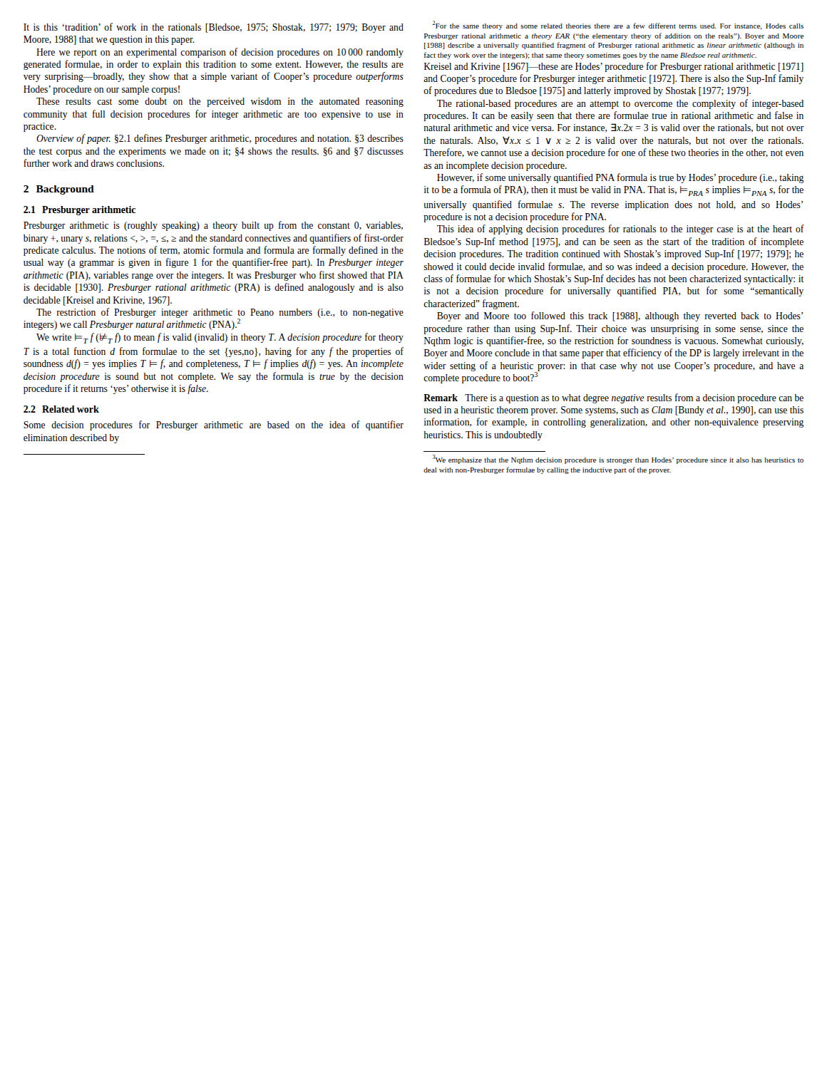It is this ‘tradition’ of work in the rationals [Bledsoe, 1975; Shostak, 1977; 1979; Boyer and Moore, 1988] that we question in this paper.
Here we report on an experimental comparison of decision procedures on 10 000 randomly generated formulae, in order to explain this tradition to some extent. However, the results are very surprising—broadly, they show that a simple variant of Cooper’s procedure outperforms Hodes’ procedure on our sample corpus!
These results cast some doubt on the perceived wisdom in the automated reasoning community that full decision procedures for integer arithmetic are too expensive to use in practice.
Overview of paper. §2.1 defines Presburger arithmetic, procedures and notation. §3 describes the test corpus and the experiments we made on it; §4 shows the results. §6 and §7 discusses further work and draws conclusions.
2 Background
2.1 Presburger arithmetic
Presburger arithmetic is (roughly speaking) a theory built up from the constant 0, variables, binary +, unary s, relations <, >, =, ≤, ≥ and the standard connectives and quantifiers of first-order predicate calculus. The notions of term, atomic formula and formula are formally defined in the usual way (a grammar is given in figure 1 for the quantifier-free part). In Presburger integer arithmetic (PIA), variables range over the integers. It was Presburger who first showed that PIA is decidable [1930]. Presburger rational arithmetic (PRA) is defined analogously and is also decidable [Kreisel and Krivine, 1967].
The restriction of Presburger integer arithmetic to Peano numbers (i.e., to non-negative integers) we call Presburger natural arithmetic (PNA).2
We write ⊨T f (⊭T f) to mean f is valid (invalid) in theory T. A decision procedure for theory T is a total function d from formulae to the set {yes,no}, having for any f the properties of soundness d(f) = yes implies T ⊨ f, and completeness, T ⊨ f implies d(f) = yes. An incomplete decision procedure is sound but not complete. We say the formula is true by the decision procedure if it returns ‘yes’ otherwise it is false.
2.2 Related work
Some decision procedures for Presburger arithmetic are based on the idea of quantifier elimination described by
2For the same theory and some related theories there are a few different terms used. For instance, Hodes calls Presburger rational arithmetic a theory EAR (“the elementary theory of addition on the reals”). Boyer and Moore [1988] describe a universally quantified fragment of Presburger rational arithmetic as linear arithmetic (although in fact they work over the integers); that same theory sometimes goes by the name Bledsoe real arithmetic.
Kreisel and Krivine [1967]—these are Hodes’ procedure for Presburger rational arithmetic [1971] and Cooper’s procedure for Presburger integer arithmetic [1972]. There is also the Sup-Inf family of procedures due to Bledsoe [1975] and latterly improved by Shostak [1977; 1979].
The rational-based procedures are an attempt to overcome the complexity of integer-based procedures. It can be easily seen that there are formulae true in rational arithmetic and false in natural arithmetic and vice versa. For instance, ∃x.2x = 3 is valid over the rationals, but not over the naturals. Also, ∀x.x ≤ 1 ∨ x ≥ 2 is valid over the naturals, but not over the rationals. Therefore, we cannot use a decision procedure for one of these two theories in the other, not even as an incomplete decision procedure.
However, if some universally quantified PNA formula is true by Hodes’ procedure (i.e., taking it to be a formula of PRA), then it must be valid in PNA. That is, ⊨PRA s implies ⊨PNA s, for the universally quantified formulae s. The reverse implication does not hold, and so Hodes’ procedure is not a decision procedure for PNA.
This idea of applying decision procedures for rationals to the integer case is at the heart of Bledsoe’s Sup-Inf method [1975], and can be seen as the start of the tradition of incomplete decision procedures. The tradition continued with Shostak’s improved Sup-Inf [1977; 1979]; he showed it could decide invalid formulae, and so was indeed a decision procedure. However, the class of formulae for which Shostak’s Sup-Inf decides has not been characterized syntactically: it is not a decision procedure for universally quantified PIA, but for some “semantically characterized” fragment.
Boyer and Moore too followed this track [1988], although they reverted back to Hodes’ procedure rather than using Sup-Inf. Their choice was unsurprising in some sense, since the Nqthm logic is quantifier-free, so the restriction for soundness is vacuous. Somewhat curiously, Boyer and Moore conclude in that same paper that efficiency of the DP is largely irrelevant in the wider setting of a heuristic prover: in that case why not use Cooper’s procedure, and have a complete procedure to boot?3
Remark There is a question as to what degree negative results from a decision procedure can be used in a heuristic theorem prover. Some systems, such as Clam [Bundy et al., 1990], can use this information, for example, in controlling generalization, and other non-equivalence preserving heuristics. This is undoubtedly
3We emphasize that the Nqthm decision procedure is stronger than Hodes’ procedure since it also has heuristics to deal with non-Presburger formulae by calling the inductive part of the prover.